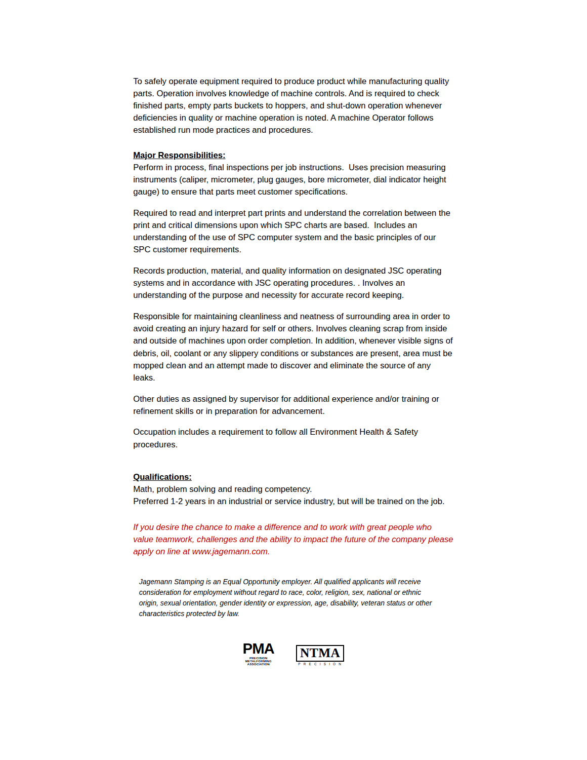To safely operate equipment required to produce product while manufacturing quality parts. Operation involves knowledge of machine controls. And is required to check finished parts, empty parts buckets to hoppers, and shut-down operation whenever deficiencies in quality or machine operation is noted. A machine Operator follows established run mode practices and procedures.
Major Responsibilities:
Perform in process, final inspections per job instructions. Uses precision measuring instruments (caliper, micrometer, plug gauges, bore micrometer, dial indicator height gauge) to ensure that parts meet customer specifications.
Required to read and interpret part prints and understand the correlation between the print and critical dimensions upon which SPC charts are based. Includes an understanding of the use of SPC computer system and the basic principles of our SPC customer requirements.
Records production, material, and quality information on designated JSC operating systems and in accordance with JSC operating procedures. . Involves an understanding of the purpose and necessity for accurate record keeping.
Responsible for maintaining cleanliness and neatness of surrounding area in order to avoid creating an injury hazard for self or others. Involves cleaning scrap from inside and outside of machines upon order completion. In addition, whenever visible signs of debris, oil, coolant or any slippery conditions or substances are present, area must be mopped clean and an attempt made to discover and eliminate the source of any leaks.
Other duties as assigned by supervisor for additional experience and/or training or refinement skills or in preparation for advancement.
Occupation includes a requirement to follow all Environment Health & Safety procedures.
Qualifications:
Math, problem solving and reading competency.
Preferred 1-2 years in an industrial or service industry, but will be trained on the job.
If you desire the chance to make a difference and to work with great people who value teamwork, challenges and the ability to impact the future of the company please apply on line at www.jagemann.com.
Jagemann Stamping is an Equal Opportunity employer. All qualified applicants will receive consideration for employment without regard to race, color, religion, sex, national or ethnic origin, sexual orientation, gender identity or expression, age, disability, veteran status or other characteristics protected by law.
PMA
PRECISION
METALFORMING
ASSOCIATION
NTMA
P R E C I S I O N